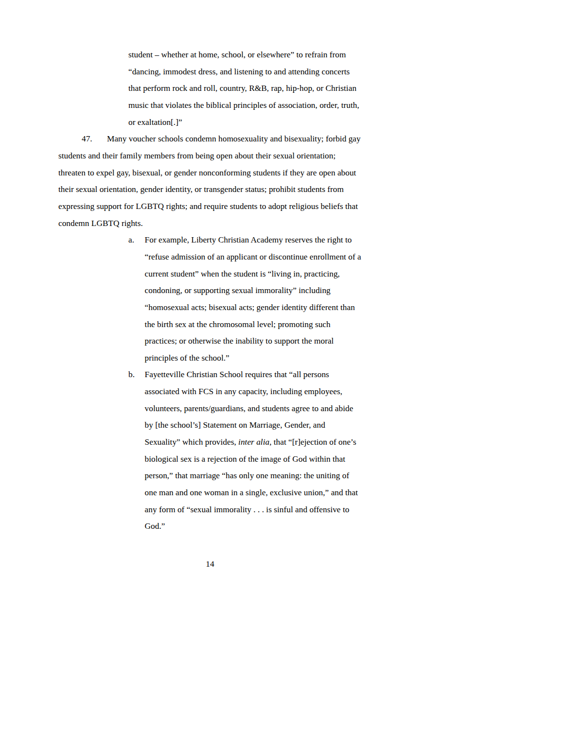student – whether at home, school, or elsewhere” to refrain from “dancing, immodest dress, and listening to and attending concerts that perform rock and roll, country, R&B, rap, hip-hop, or Christian music that violates the biblical principles of association, order, truth, or exaltation[.]”
47. Many voucher schools condemn homosexuality and bisexuality; forbid gay students and their family members from being open about their sexual orientation; threaten to expel gay, bisexual, or gender nonconforming students if they are open about their sexual orientation, gender identity, or transgender status; prohibit students from expressing support for LGBTQ rights; and require students to adopt religious beliefs that condemn LGBTQ rights.
a.
For example, Liberty Christian Academy reserves the right to “refuse admission of an applicant or discontinue enrollment of a current student” when the student is “living in, practicing, condoning, or supporting sexual immorality” including “homosexual acts; bisexual acts; gender identity different than the birth sex at the chromosomal level; promoting such practices; or otherwise the inability to support the moral principles of the school.”
b.
Fayetteville Christian School requires that “all persons associated with FCS in any capacity, including employees, volunteers, parents/guardians, and students agree to and abide by [the school’s] Statement on Marriage, Gender, and Sexuality” which provides, inter alia, that “[r]ejection of one’s biological sex is a rejection of the image of God within that person,” that marriage “has only one meaning: the uniting of one man and one woman in a single, exclusive union,” and that any form of “sexual immorality . . . is sinful and offensive to God.”
14